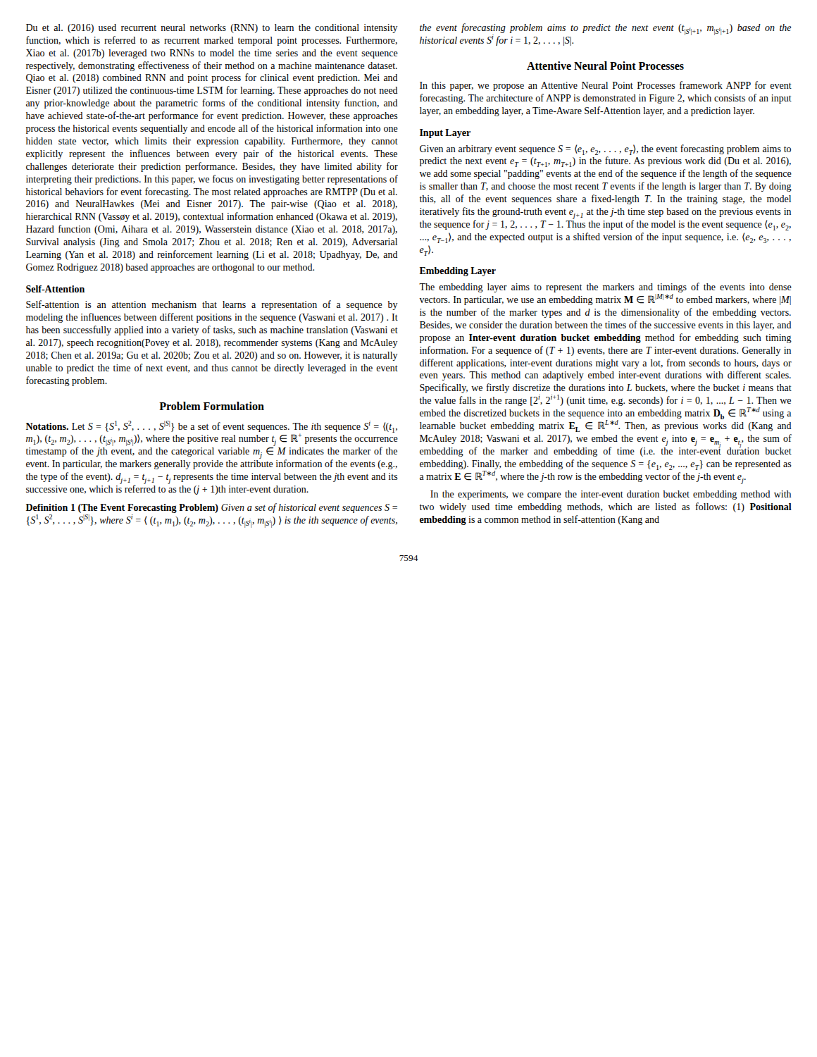Du et al. (2016) used recurrent neural networks (RNN) to learn the conditional intensity function, which is referred to as recurrent marked temporal point processes. Furthermore, Xiao et al. (2017b) leveraged two RNNs to model the time series and the event sequence respectively, demonstrating effectiveness of their method on a machine maintenance dataset. Qiao et al. (2018) combined RNN and point process for clinical event prediction. Mei and Eisner (2017) utilized the continuous-time LSTM for learning. These approaches do not need any prior-knowledge about the parametric forms of the conditional intensity function, and have achieved state-of-the-art performance for event prediction. However, these approaches process the historical events sequentially and encode all of the historical information into one hidden state vector, which limits their expression capability. Furthermore, they cannot explicitly represent the influences between every pair of the historical events. These challenges deteriorate their prediction performance. Besides, they have limited ability for interpreting their predictions. In this paper, we focus on investigating better representations of historical behaviors for event forecasting. The most related approaches are RMTPP (Du et al. 2016) and NeuralHawkes (Mei and Eisner 2017). The pair-wise (Qiao et al. 2018), hierarchical RNN (Vassøy et al. 2019), contextual information enhanced (Okawa et al. 2019), Hazard function (Omi, Aihara et al. 2019), Wasserstein distance (Xiao et al. 2018, 2017a), Survival analysis (Jing and Smola 2017; Zhou et al. 2018; Ren et al. 2019), Adversarial Learning (Yan et al. 2018) and reinforcement learning (Li et al. 2018; Upadhyay, De, and Gomez Rodriguez 2018) based approaches are orthogonal to our method.
Self-Attention
Self-attention is an attention mechanism that learns a representation of a sequence by modeling the influences between different positions in the sequence (Vaswani et al. 2017) . It has been successfully applied into a variety of tasks, such as machine translation (Vaswani et al. 2017), speech recognition(Povey et al. 2018), recommender systems (Kang and McAuley 2018; Chen et al. 2019a; Gu et al. 2020b; Zou et al. 2020) and so on. However, it is naturally unable to predict the time of next event, and thus cannot be directly leveraged in the event forecasting problem.
Problem Formulation
Notations. Let S = {S1, S2, . . . , S|S|} be a set of event sequences. The ith sequence Si = ⟨(t1, m1), (t2, m2), . . . , (t|Si|, m|Si|)⟩, where the positive real number tj ∈ ℝ+ presents the occurrence timestamp of the jth event, and the categorical variable mj ∈ M indicates the marker of the event. In particular, the markers generally provide the attribute information of the events (e.g., the type of the event). dj+1 = tj+1 − tj represents the time interval between the jth event and its successive one, which is referred to as the (j + 1)th inter-event duration.
Definition 1 (The Event Forecasting Problem) Given a set of historical event sequences S = {S1, S2, . . . , S|S|}, where Si = ⟨ (t1, m1), (t2, m2), . . . , (t|Si|, m|Si|) ⟩ is the ith sequence of events, the event forecasting problem aims to predict the next event (t|Si|+1, m|Si|+1) based on the historical events Si for i = 1, 2, . . . , |S|.
Attentive Neural Point Processes
In this paper, we propose an Attentive Neural Point Processes framework ANPP for event forecasting. The architecture of ANPP is demonstrated in Figure 2, which consists of an input layer, an embedding layer, a Time-Aware Self-Attention layer, and a prediction layer.
Input Layer
Given an arbitrary event sequence S = ⟨e1, e2, . . . , eT⟩, the event forecasting problem aims to predict the next event eT = (tT+1, mT+1) in the future. As previous work did (Du et al. 2016), we add some special "padding" events at the end of the sequence if the length of the sequence is smaller than T, and choose the most recent T events if the length is larger than T. By doing this, all of the event sequences share a fixed-length T. In the training stage, the model iteratively fits the ground-truth event ej+1 at the j-th time step based on the previous events in the sequence for j = 1, 2, . . . , T − 1. Thus the input of the model is the event sequence ⟨e1, e2, ..., eT−1⟩, and the expected output is a shifted version of the input sequence, i.e. ⟨e2, e3, . . . , eT⟩.
Embedding Layer
The embedding layer aims to represent the markers and timings of the events into dense vectors. In particular, we use an embedding matrix M ∈ ℝ|M|∗d to embed markers, where |M| is the number of the marker types and d is the dimensionality of the embedding vectors. Besides, we consider the duration between the times of the successive events in this layer, and propose an Inter-event duration bucket embedding method for embedding such timing information. For a sequence of (T + 1) events, there are T inter-event durations. Generally in different applications, inter-event durations might vary a lot, from seconds to hours, days or even years. This method can adaptively embed inter-event durations with different scales. Specifically, we firstly discretize the durations into L buckets, where the bucket i means that the value falls in the range [2i, 2i+1) (unit time, e.g. seconds) for i = 0, 1, ..., L − 1. Then we embed the discretized buckets in the sequence into an embedding matrix Db ∈ ℝT∗d using a learnable bucket embedding matrix EL ∈ ℝL∗d. Then, as previous works did (Kang and McAuley 2018; Vaswani et al. 2017), we embed the event ej into ej = emj + etj, the sum of embedding of the marker and embedding of time (i.e. the inter-event duration bucket embedding). Finally, the embedding of the sequence S = {e1, e2, ..., eT} can be represented as a matrix E ∈ ℝT∗d, where the j-th row is the embedding vector of the j-th event ej.
In the experiments, we compare the inter-event duration bucket embedding method with two widely used time embedding methods, which are listed as follows: (1) Positional embedding is a common method in self-attention (Kang and
7594